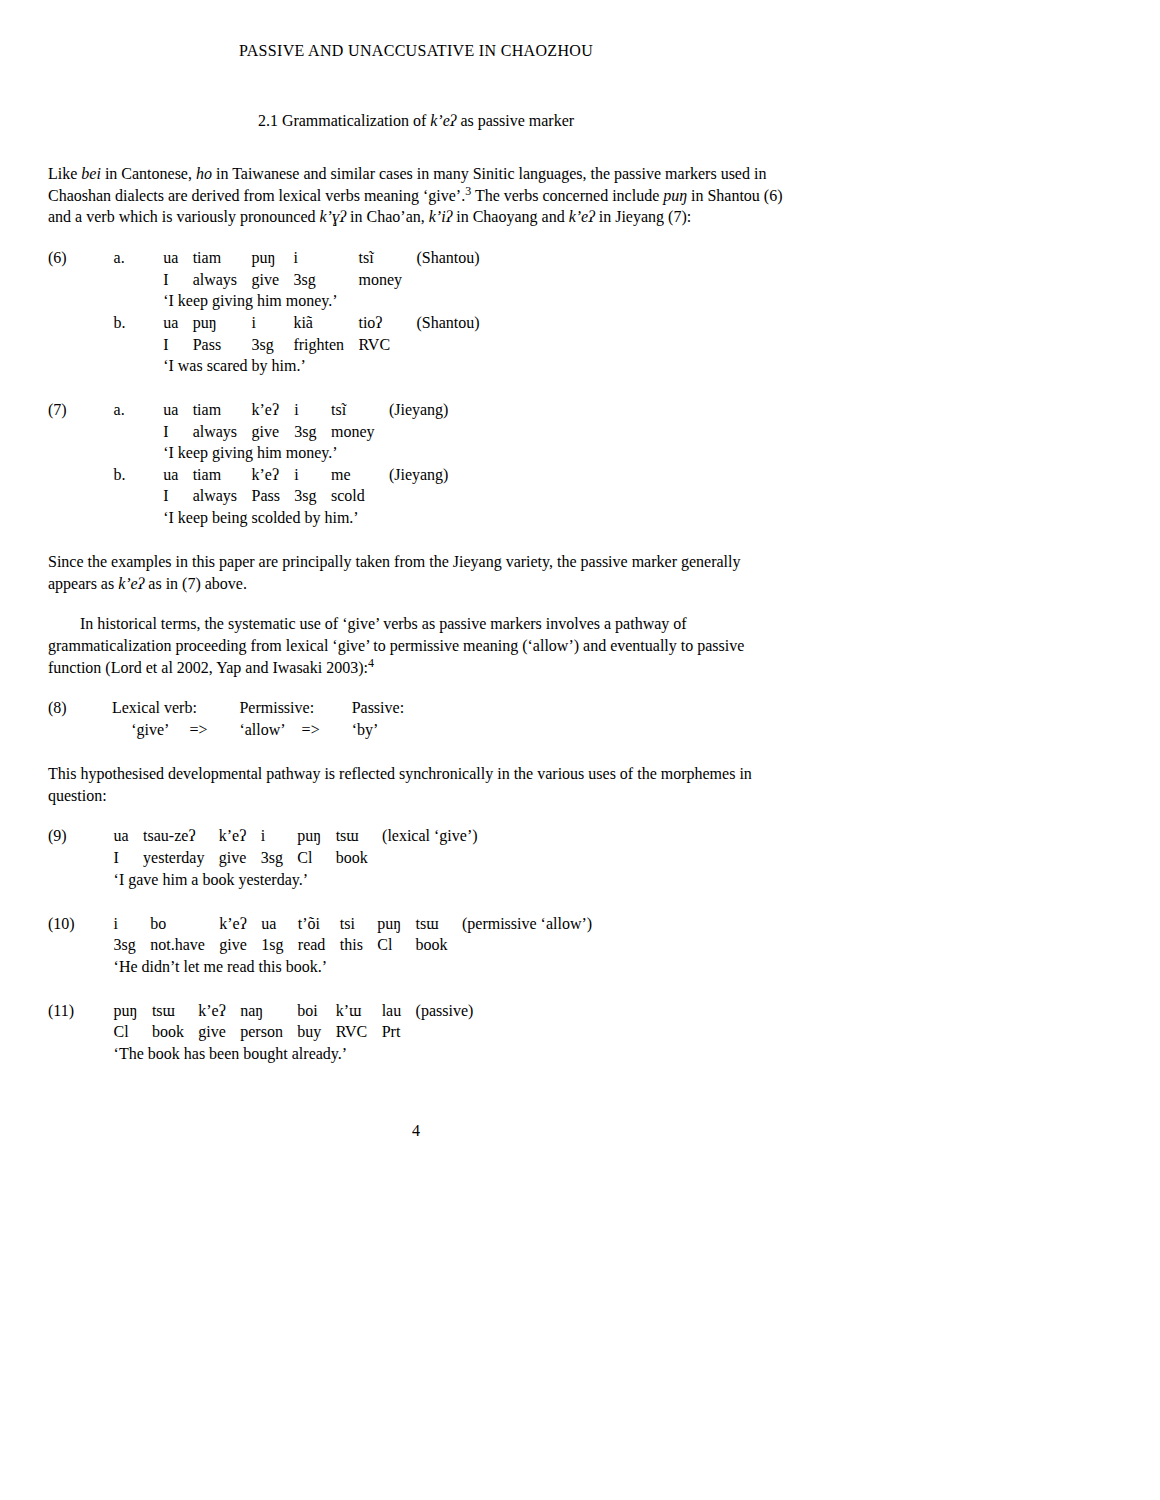PASSIVE AND UNACCUSATIVE IN CHAOZHOU
2.1 Grammaticalization of k’eʔ as passive marker
Like bei in Cantonese, ho in Taiwanese and similar cases in many Sinitic languages, the passive markers used in Chaoshan dialects are derived from lexical verbs meaning ‘give’.3 The verbs concerned include puŋ in Shantou (6) and a verb which is variously pronounced k’ɣʔ in Chao’an, k’iʔ in Chaoyang and k’eʔ in Jieyang (7):
| (6) | a. | ua | tiam | puŋ | i | tsĩ | (Shantou) |
| | | I | always | give | 3sg | money | |
| | | ‘I keep giving him money.’ |
| | b. | ua | puŋ | i | kiã | tioʔ | (Shantou) |
| | | I | Pass | 3sg | frighten | RVC | |
| | | ‘I was scared by him.’ |
| (7) | a. | ua | tiam | k’eʔ | i | tsĩ | (Jieyang) |
| | | I | always | give | 3sg | money | |
| | | ‘I keep giving him money.’ |
| | b. | ua | tiam | k’eʔ | i | me | (Jieyang) |
| | | I | always | Pass | 3sg | scold | |
| | | ‘I keep being scolded by him.’ |
Since the examples in this paper are principally taken from the Jieyang variety, the passive marker generally appears as k’eʔ as in (7) above.
In historical terms, the systematic use of ‘give’ verbs as passive markers involves a pathway of grammaticalization proceeding from lexical ‘give’ to permissive meaning (‘allow’) and eventually to passive function (Lord et al 2002, Yap and Iwasaki 2003):4
| (8) | Lexical verb: | Permissive: | Passive: |
| | ‘give’ => | ‘allow’ => | ‘by’ |
This hypothesised developmental pathway is reflected synchronically in the various uses of the morphemes in question:
| (9) | ua | tsau-zeʔ | k’eʔ | i | puŋ | tsɯ | (lexical ‘give’) |
| | I | yesterday | give | 3sg | Cl | book | |
| | ‘I gave him a book yesterday.’ |
| (10) | i | bo | k’eʔ | ua | t’õi | tsi | puŋ | tsɯ | (permissive ‘allow’) |
| | 3sg | not.have | give | 1sg | read | this | Cl | book | |
| | ‘He didn’t let me read this book.’ |
| (11) | puŋ | tsɯ | k’eʔ | naŋ | boi | k’ɯ | lau | (passive) |
| | Cl | book | give | person | buy | RVC | Prt | |
| | ‘The book has been bought already.’ |
4